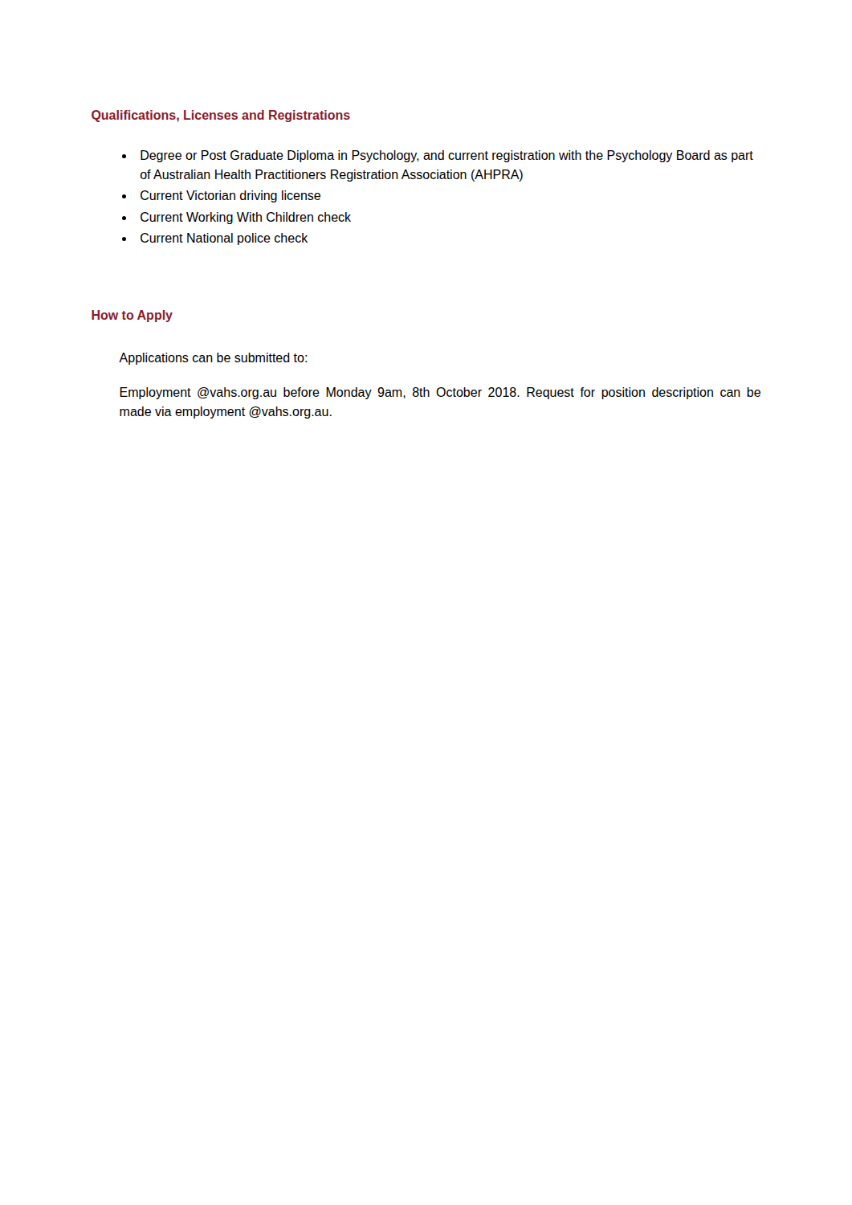Qualifications, Licenses and Registrations
Degree or Post Graduate Diploma in Psychology, and current registration with the Psychology Board as part of Australian Health Practitioners Registration Association (AHPRA)
Current Victorian driving license
Current Working With Children check
Current National police check
How to Apply
Applications can be submitted to:
Employment @vahs.org.au before Monday 9am, 8th October 2018. Request for position description can be made via employment @vahs.org.au.